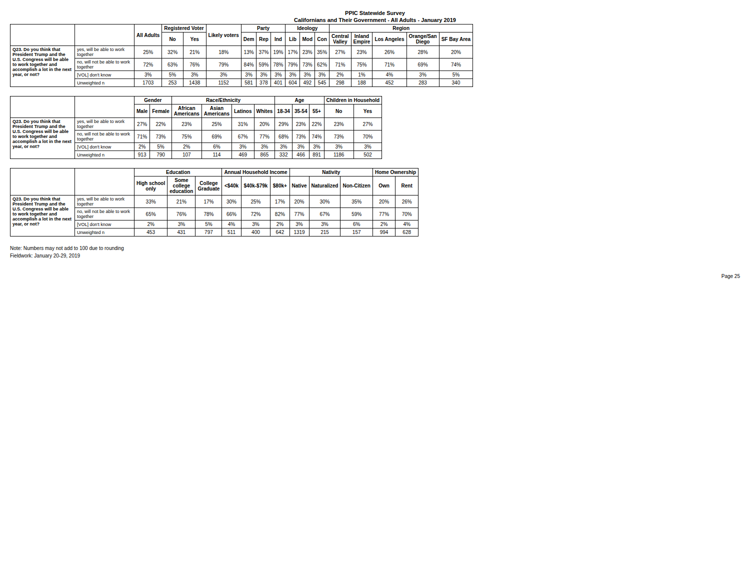PPIC Statewide Survey
Californians and Their Government - All Adults - January 2019
| | | All Adults | Registered Voter | Likely voters | Party | Ideology | Region |
| --- | --- | --- | --- | --- | --- | --- | --- |
| No | Yes | Dem | Rep | Ind | Lib | Mod | Con | Central Valley | Inland Empire | Los Angeles | Orange/San Diego | SF Bay Area |
| Q23. Do you think that President Trump and the U.S. Congress will be able to work together and accomplish a lot in the next year, or not? | yes, will be able to work together | 25% | 32% | 21% | 18% | 13% | 37% | 19% | 17% | 23% | 35% | 27% | 23% | 26% | 28% | 20% |
| no, will not be able to work together | 72% | 63% | 76% | 79% | 84% | 59% | 78% | 79% | 73% | 62% | 71% | 75% | 71% | 69% | 74% |
| [VOL] don't know | 3% | 5% | 3% | 3% | 3% | 3% | 3% | 3% | 3% | 3% | 2% | 1% | 4% | 3% | 5% |
| Unweighted n | 1703 | 253 | 1438 | 1152 | 581 | 378 | 401 | 604 | 492 | 545 | 298 | 188 | 452 | 283 | 340 |
| | | Gender | Race/Ethnicity | Age | Children in Household |
| --- | --- | --- | --- | --- | --- |
| Male | Female | African Americans | Asian Americans | Latinos | Whites | 18-34 | 35-54 | 55+ | No | Yes |
| Q23. Do you think that President Trump and the U.S. Congress will be able to work together and accomplish a lot in the next year, or not? | yes, will be able to work together | 27% | 22% | 23% | 25% | 31% | 20% | 29% | 23% | 22% | 23% | 27% |
| no, will not be able to work together | 71% | 73% | 75% | 69% | 67% | 77% | 68% | 73% | 74% | 73% | 70% |
| [VOL] don't know | 2% | 5% | 2% | 6% | 3% | 3% | 3% | 3% | 3% | 3% | 3% |
| Unweighted n | 913 | 790 | 107 | 114 | 469 | 865 | 332 | 466 | 891 | 1186 | 502 |
| | | Education | Annual Household Income | Nativity | Home Ownership |
| --- | --- | --- | --- | --- | --- |
| High school only | Some college education | College Graduate | <$40k | $40k-$79k | $80k+ | Native | Naturalized | Non-Citizen | Own | Rent |
| Q23. Do you think that President Trump and the U.S. Congress will be able to work together and accomplish a lot in the next year, or not? | yes, will be able to work together | 33% | 21% | 17% | 30% | 25% | 17% | 20% | 30% | 35% | 20% | 26% |
| no, will not be able to work together | 65% | 76% | 78% | 66% | 72% | 82% | 77% | 67% | 59% | 77% | 70% |
| [VOL] don't know | 2% | 3% | 5% | 4% | 3% | 2% | 3% | 3% | 6% | 2% | 4% |
| Unweighted n | 453 | 431 | 797 | 511 | 400 | 642 | 1319 | 215 | 157 | 994 | 628 |
Note: Numbers may not add to 100 due to rounding
Fieldwork: January 20-29, 2019
Page 25